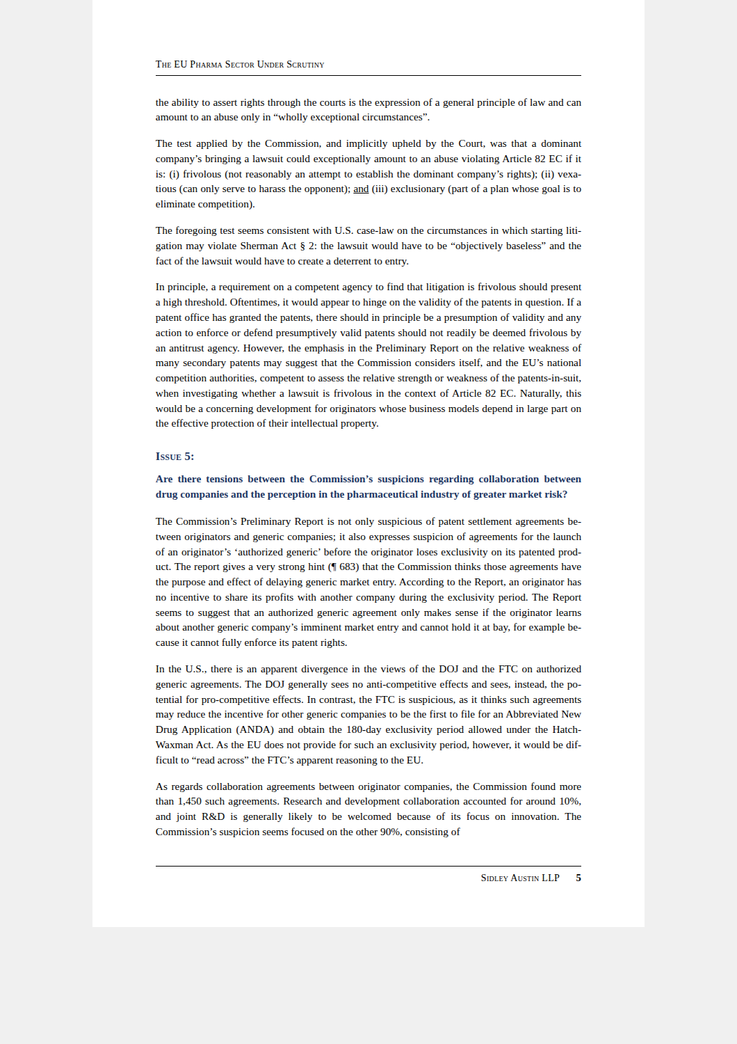The EU Pharma Sector Under Scrutiny
the ability to assert rights through the courts is the expression of a general principle of law and can amount to an abuse only in “wholly exceptional circumstances”.
The test applied by the Commission, and implicitly upheld by the Court, was that a dominant company’s bringing a lawsuit could exceptionally amount to an abuse violating Article 82 EC if it is: (i) frivolous (not reasonably an attempt to establish the dominant company’s rights); (ii) vexatious (can only serve to harass the opponent); and (iii) exclusionary (part of a plan whose goal is to eliminate competition).
The foregoing test seems consistent with U.S. case-law on the circumstances in which starting litigation may violate Sherman Act § 2: the lawsuit would have to be “objectively baseless” and the fact of the lawsuit would have to create a deterrent to entry.
In principle, a requirement on a competent agency to find that litigation is frivolous should present a high threshold. Oftentimes, it would appear to hinge on the validity of the patents in question. If a patent office has granted the patents, there should in principle be a presumption of validity and any action to enforce or defend presumptively valid patents should not readily be deemed frivolous by an antitrust agency. However, the emphasis in the Preliminary Report on the relative weakness of many secondary patents may suggest that the Commission considers itself, and the EU’s national competition authorities, competent to assess the relative strength or weakness of the patents-in-suit, when investigating whether a lawsuit is frivolous in the context of Article 82 EC. Naturally, this would be a concerning development for originators whose business models depend in large part on the effective protection of their intellectual property.
Issue 5:
Are there tensions between the Commission’s suspicions regarding collaboration between drug companies and the perception in the pharmaceutical industry of greater market risk?
The Commission’s Preliminary Report is not only suspicious of patent settlement agreements between originators and generic companies; it also expresses suspicion of agreements for the launch of an originator’s ‘authorized generic’ before the originator loses exclusivity on its patented product. The report gives a very strong hint (¶ 683) that the Commission thinks those agreements have the purpose and effect of delaying generic market entry. According to the Report, an originator has no incentive to share its profits with another company during the exclusivity period. The Report seems to suggest that an authorized generic agreement only makes sense if the originator learns about another generic company’s imminent market entry and cannot hold it at bay, for example because it cannot fully enforce its patent rights.
In the U.S., there is an apparent divergence in the views of the DOJ and the FTC on authorized generic agreements. The DOJ generally sees no anti-competitive effects and sees, instead, the potential for pro-competitive effects. In contrast, the FTC is suspicious, as it thinks such agreements may reduce the incentive for other generic companies to be the first to file for an Abbreviated New Drug Application (ANDA) and obtain the 180-day exclusivity period allowed under the Hatch-Waxman Act. As the EU does not provide for such an exclusivity period, however, it would be difficult to “read across” the FTC’s apparent reasoning to the EU.
As regards collaboration agreements between originator companies, the Commission found more than 1,450 such agreements. Research and development collaboration accounted for around 10%, and joint R&D is generally likely to be welcomed because of its focus on innovation. The Commission’s suspicion seems focused on the other 90%, consisting of
Sidley Austin LLP5